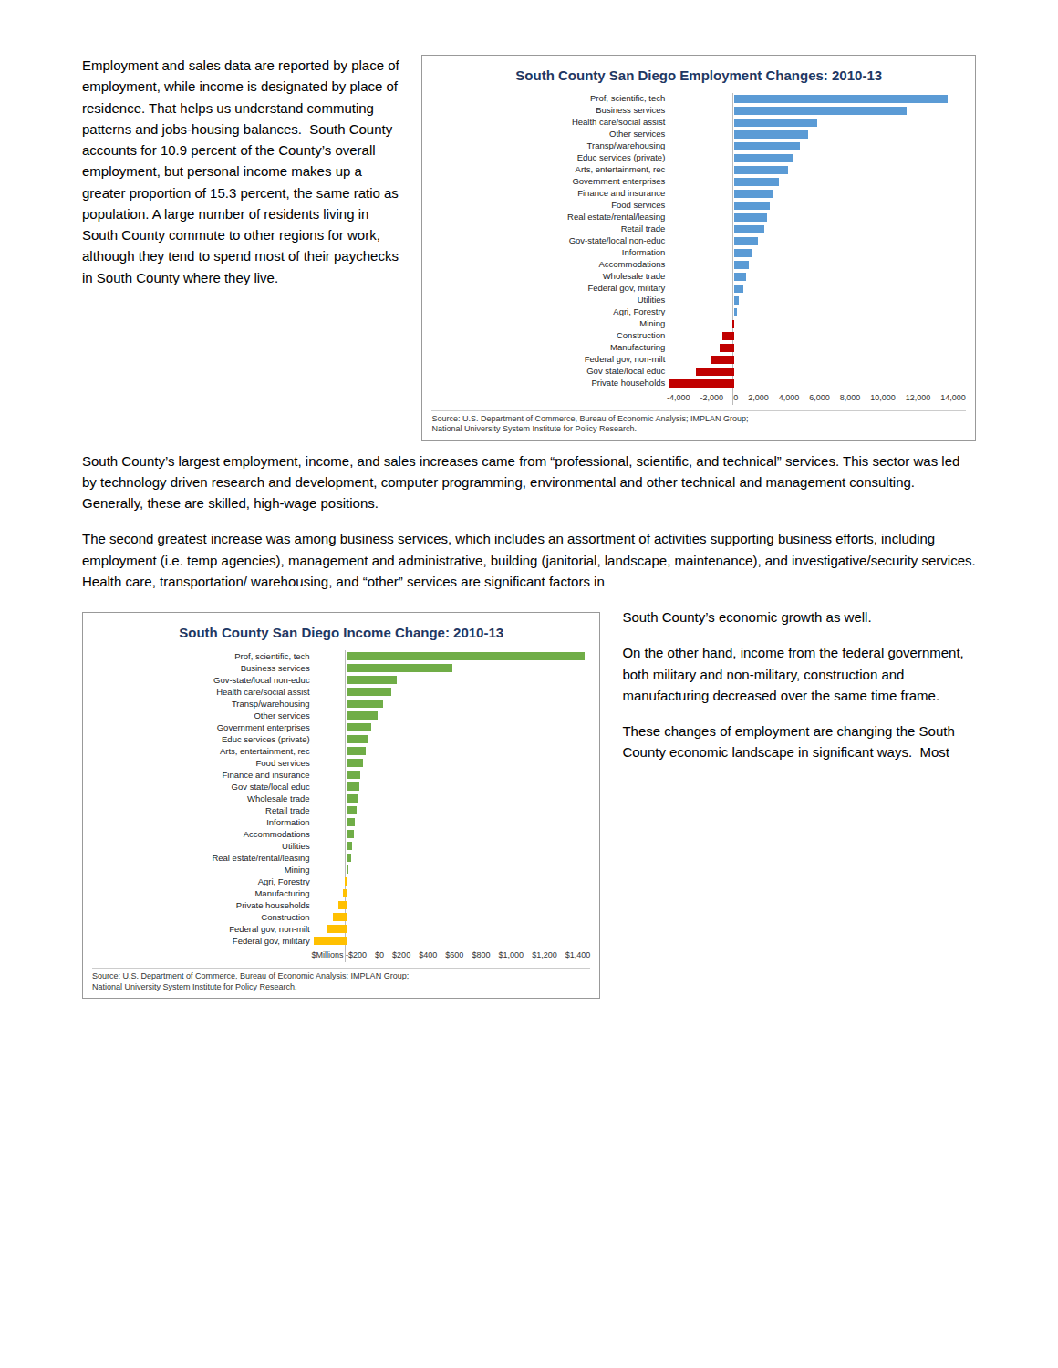South County San Diego Employment Changes: 2010-13
Prof, scientific, tech
Business services
Health care/social assist
Other services
Transp/warehousing
Educ services (private)
Arts, entertainment, rec
Government enterprises
Finance and insurance
Food services
Real estate/rental/leasing
Retail trade
Gov-state/local non-educ
Information
Accommodations
Wholesale trade
Federal gov, military
Utilities
Agri, Forestry
Mining
Construction
Manufacturing
Federal gov, non-milt
Gov state/local educ
Private households
-4,000-2,00002,0004,0006,0008,00010,00012,00014,000
Source: U.S. Department of Commerce, Bureau of Economic Analysis; IMPLAN Group;
National University System Institute for Policy Research.
Employment and sales data are reported by place of employment, while income is designated by place of residence. That helps us understand commuting patterns and jobs-housing balances. South County accounts for 10.9 percent of the County’s overall employment, but personal income makes up a greater proportion of 15.3 percent, the same ratio as population. A large number of residents living in South County commute to other regions for work, although they tend to spend most of their paychecks in South County where they live.
South County’s largest employment, income, and sales increases came from “professional, scientific, and technical” services. This sector was led by technology driven research and development, computer programming, environmental and other technical and management consulting. Generally, these are skilled, high-wage positions.
The second greatest increase was among business services, which includes an assortment of activities supporting business efforts, including employment (i.e. temp agencies), management and administrative, building (janitorial, landscape, maintenance), and investigative/security services. Health care, transportation/ warehousing, and “other” services are significant factors in
South County San Diego Income Change: 2010-13
Prof, scientific, tech
Business services
Gov-state/local non-educ
Health care/social assist
Transp/warehousing
Other services
Government enterprises
Educ services (private)
Arts, entertainment, rec
Food services
Finance and insurance
Gov state/local educ
Wholesale trade
Retail trade
Information
Accommodations
Utilities
Real estate/rental/leasing
Mining
Agri, Forestry
Manufacturing
Private households
Construction
Federal gov, non-milt
Federal gov, military
$Millions -$200$0$200$400$600$800$1,000$1,200$1,400
Source: U.S. Department of Commerce, Bureau of Economic Analysis; IMPLAN Group;
National University System Institute for Policy Research.
South County’s economic growth as well.
On the other hand, income from the federal government, both military and non-military, construction and manufacturing decreased over the same time frame.
These changes of employment are changing the South County economic landscape in significant ways. Most